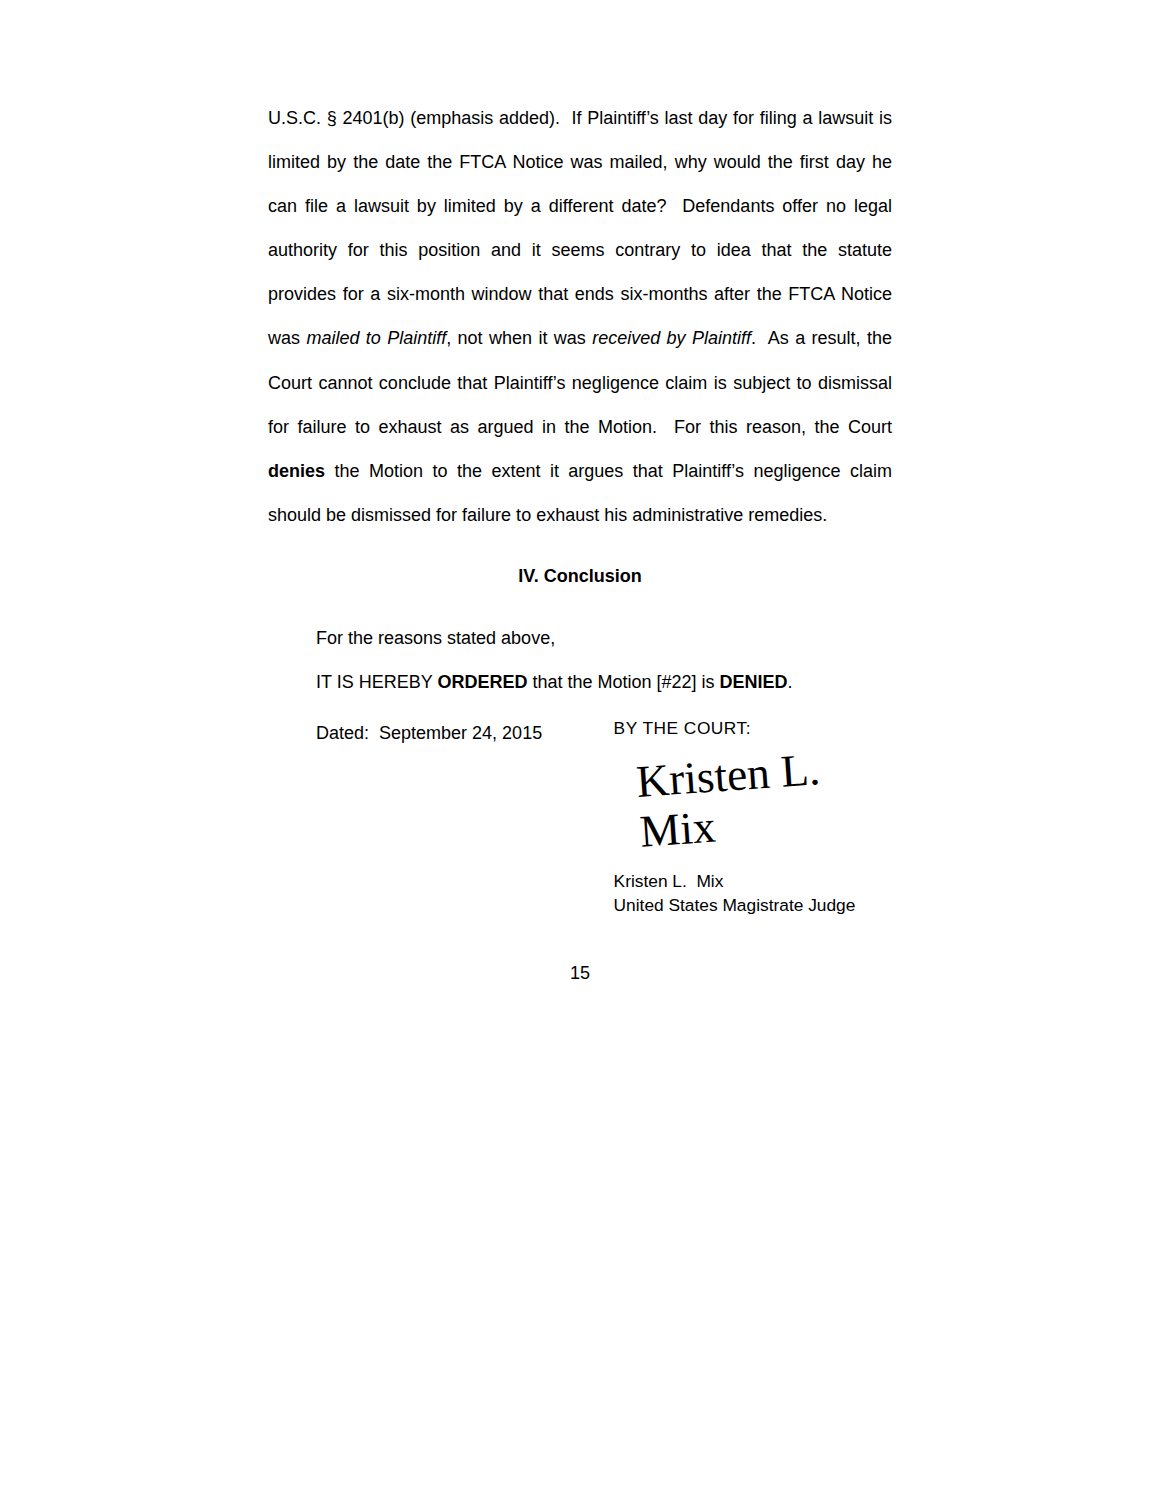U.S.C. § 2401(b) (emphasis added). If Plaintiff’s last day for filing a lawsuit is limited by the date the FTCA Notice was mailed, why would the first day he can file a lawsuit by limited by a different date? Defendants offer no legal authority for this position and it seems contrary to idea that the statute provides for a six-month window that ends six-months after the FTCA Notice was mailed to Plaintiff, not when it was received by Plaintiff. As a result, the Court cannot conclude that Plaintiff’s negligence claim is subject to dismissal for failure to exhaust as argued in the Motion. For this reason, the Court denies the Motion to the extent it argues that Plaintiff’s negligence claim should be dismissed for failure to exhaust his administrative remedies.
IV. Conclusion
For the reasons stated above,
IT IS HEREBY ORDERED that the Motion [#22] is DENIED.
Dated: September 24, 2015
BY THE COURT:
Kristen L. Mix
Kristen L. Mix
United States Magistrate Judge
15